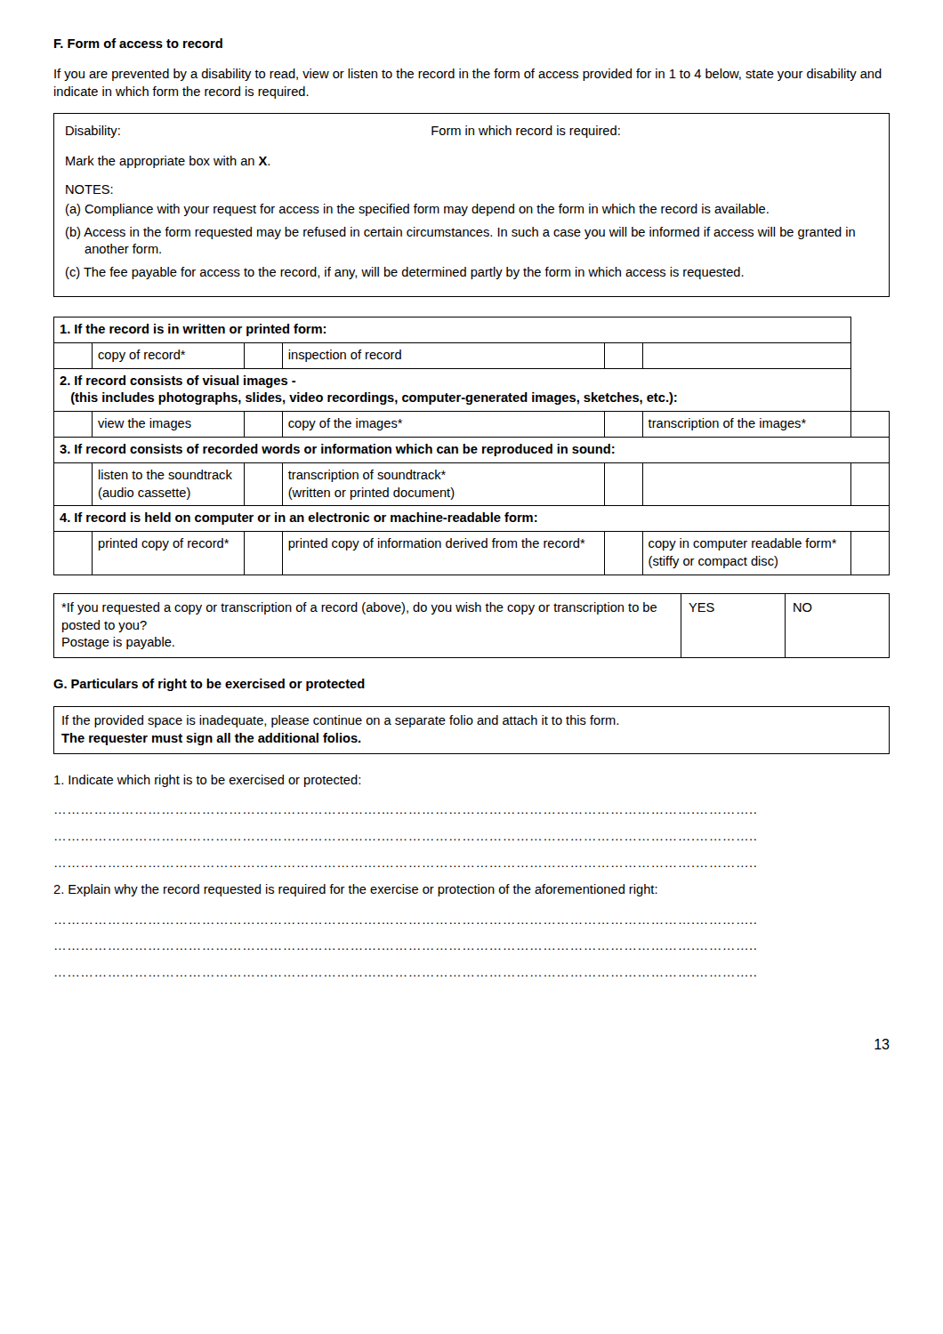F. Form of access to record
If you are prevented by a disability to read, view or listen to the record in the form of access provided for in 1 to 4 below, state your disability and indicate in which form the record is required.
Disability:
Form in which record is required:
Mark the appropriate box with an X.
NOTES:
(a) Compliance with your request for access in the specified form may depend on the form in which the record is available.
(b) Access in the form requested may be refused in certain circumstances. In such a case you will be informed if access will be granted in another form.
(c) The fee payable for access to the record, if any, will be determined partly by the form in which access is requested.
| 1. If the record is in written or printed form: |
| | copy of record* | | inspection of record | | |
| 2. If record consists of visual images - (this includes photographs, slides, video recordings, computer-generated images, sketches, etc.): |
| | view the images | | copy of the images* | | transcription of the images* | |
| 3. If record consists of recorded words or information which can be reproduced in sound: |
| | listen to the soundtrack (audio cassette) | | transcription of soundtrack* (written or printed document) | | | |
| 4. If record is held on computer or in an electronic or machine-readable form: |
| | printed copy of record* | | printed copy of information derived from the record* | | copy in computer readable form* (stiffy or compact disc) | |
| *If you requested a copy or transcription of a record (above), do you wish the copy or transcription to be posted to you? Postage is payable. | YES | NO |
G. Particulars of right to be exercised or protected
If the provided space is inadequate, please continue on a separate folio and attach it to this form.
The requester must sign all the additional folios.
1. Indicate which right is to be exercised or protected:
……………………………………………………………….…………………………………………………………….…………..
……………………………………………………………….…………………………………………………………….…………..
……………………………………………………………….…………………………………………………………….…………..
2. Explain why the record requested is required for the exercise or protection of the aforementioned right:
……………………………………………………………….…………………………………………………………….…………..
……………………………………………………………….…………………………………………………………….…………..
……………………………………………………………….…………………………………………………………….…………..
13